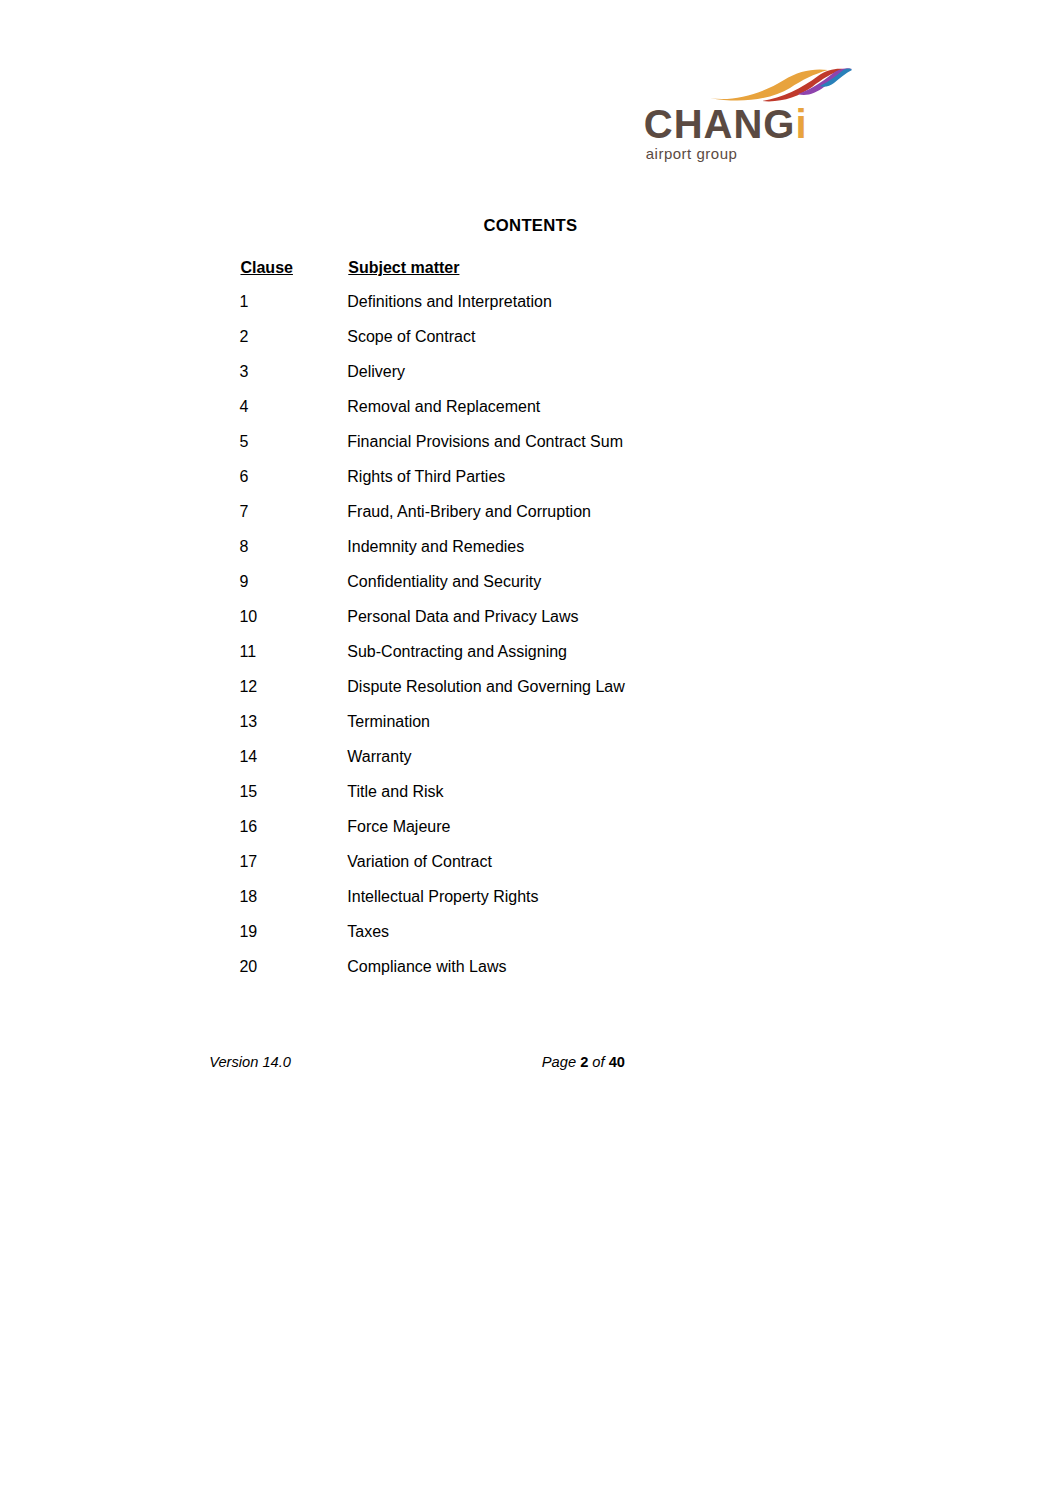CHANGi
airport group
CONTENTS
| Clause | Subject matter |
| --- | --- |
| 1 | Definitions and Interpretation |
| 2 | Scope of Contract |
| 3 | Delivery |
| 4 | Removal and Replacement |
| 5 | Financial Provisions and Contract Sum |
| 6 | Rights of Third Parties |
| 7 | Fraud, Anti-Bribery and Corruption |
| 8 | Indemnity and Remedies |
| 9 | Confidentiality and Security |
| 10 | Personal Data and Privacy Laws |
| 11 | Sub-Contracting and Assigning |
| 12 | Dispute Resolution and Governing Law |
| 13 | Termination |
| 14 | Warranty |
| 15 | Title and Risk |
| 16 | Force Majeure |
| 17 | Variation of Contract |
| 18 | Intellectual Property Rights |
| 19 | Taxes |
| 20 | Compliance with Laws |
Version 14.0
Page 2 of 40